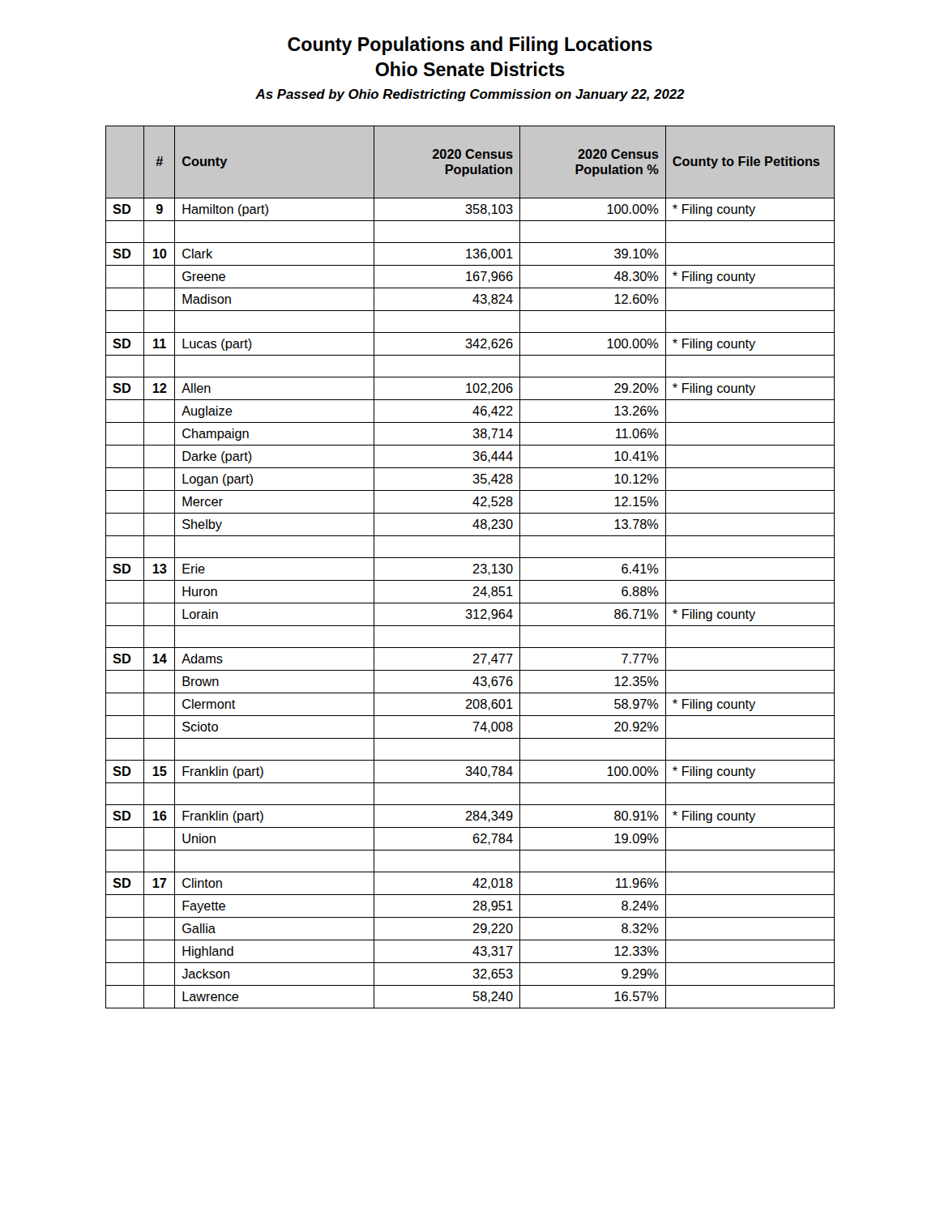County Populations and Filing Locations
Ohio Senate Districts
As Passed by Ohio Redistricting Commission on January 22, 2022
| | # | County | 2020 Census Population | 2020 Census Population % | County to File Petitions |
| --- | --- | --- | --- | --- | --- |
| SD | 9 | Hamilton (part) | 358,103 | 100.00% | * Filing county |
| SD | 10 | Clark | 136,001 | 39.10% | |
| | | Greene | 167,966 | 48.30% | * Filing county |
| | | Madison | 43,824 | 12.60% | |
| SD | 11 | Lucas (part) | 342,626 | 100.00% | * Filing county |
| SD | 12 | Allen | 102,206 | 29.20% | * Filing county |
| | | Auglaize | 46,422 | 13.26% | |
| | | Champaign | 38,714 | 11.06% | |
| | | Darke (part) | 36,444 | 10.41% | |
| | | Logan (part) | 35,428 | 10.12% | |
| | | Mercer | 42,528 | 12.15% | |
| | | Shelby | 48,230 | 13.78% | |
| SD | 13 | Erie | 23,130 | 6.41% | |
| | | Huron | 24,851 | 6.88% | |
| | | Lorain | 312,964 | 86.71% | * Filing county |
| SD | 14 | Adams | 27,477 | 7.77% | |
| | | Brown | 43,676 | 12.35% | |
| | | Clermont | 208,601 | 58.97% | * Filing county |
| | | Scioto | 74,008 | 20.92% | |
| SD | 15 | Franklin (part) | 340,784 | 100.00% | * Filing county |
| SD | 16 | Franklin (part) | 284,349 | 80.91% | * Filing county |
| | | Union | 62,784 | 19.09% | |
| SD | 17 | Clinton | 42,018 | 11.96% | |
| | | Fayette | 28,951 | 8.24% | |
| | | Gallia | 29,220 | 8.32% | |
| | | Highland | 43,317 | 12.33% | |
| | | Jackson | 32,653 | 9.29% | |
| | | Lawrence | 58,240 | 16.57% | |